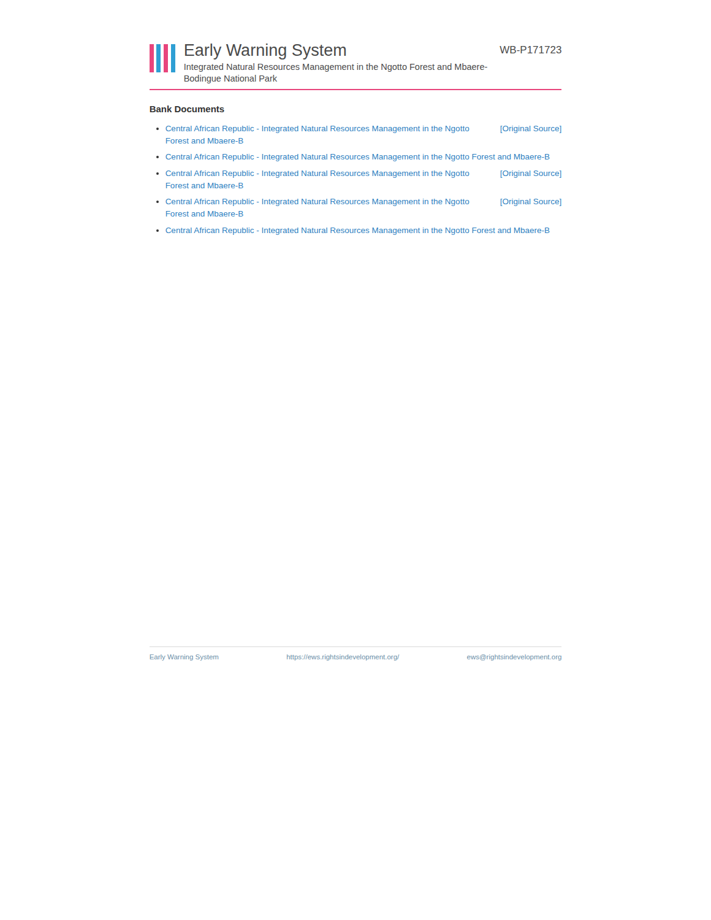Early Warning System
Integrated Natural Resources Management in the Ngotto Forest and Mbaere-Bodingue National Park
WB-P171723
Bank Documents
Central African Republic - Integrated Natural Resources Management in the Ngotto Forest and Mbaere-B [Original Source]
Central African Republic - Integrated Natural Resources Management in the Ngotto Forest and Mbaere-B
Central African Republic - Integrated Natural Resources Management in the Ngotto Forest and Mbaere-B [Original Source]
Central African Republic - Integrated Natural Resources Management in the Ngotto Forest and Mbaere-B [Original Source]
Central African Republic - Integrated Natural Resources Management in the Ngotto Forest and Mbaere-B
Early Warning System
https://ews.rightsindevelopment.org/
ews@rightsindevelopment.org